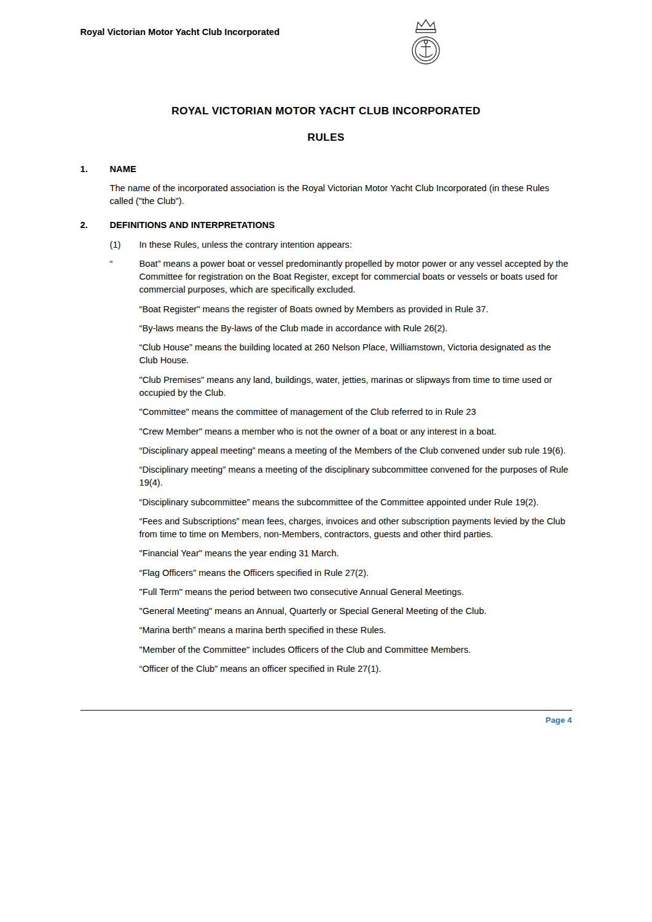Royal Victorian Motor Yacht Club Incorporated
ROYAL VICTORIAN MOTOR YACHT CLUB INCORPORATED
RULES
Name
The name of the incorporated association is the Royal Victorian Motor Yacht Club Incorporated (in these Rules called ("the Club").
Definitions and Interpretations
(1) In these Rules, unless the contrary intention appears:
“ Boat” means a power boat or vessel predominantly propelled by motor power or any vessel accepted by the Committee for registration on the Boat Register, except for commercial boats or vessels or boats used for commercial purposes, which are specifically excluded.
“Boat Register" means the register of Boats owned by Members as provided in Rule 37.
“By-laws means the By-laws of the Club made in accordance with Rule 26(2).
“Club House” means the building located at 260 Nelson Place, Williamstown, Victoria designated as the Club House.
"Club Premises" means any land, buildings, water, jetties, marinas or slipways from time to time used or occupied by the Club.
"Committee" means the committee of management of the Club referred to in Rule 23
"Crew Member" means a member who is not the owner of a boat or any interest in a boat.
“Disciplinary appeal meeting” means a meeting of the Members of the Club convened under sub rule 19(6).
“Disciplinary meeting” means a meeting of the disciplinary subcommittee convened for the purposes of Rule 19(4).
“Disciplinary subcommittee” means the subcommittee of the Committee appointed under Rule 19(2).
“Fees and Subscriptions” mean fees, charges, invoices and other subscription payments levied by the Club from time to time on Members, non-Members, contractors, guests and other third parties.
"Financial Year" means the year ending 31 March.
“Flag Officers” means the Officers specified in Rule 27(2).
"Full Term" means the period between two consecutive Annual General Meetings.
"General Meeting" means an Annual, Quarterly or Special General Meeting of the Club.
“Marina berth” means a marina berth specified in these Rules.
"Member of the Committee" includes Officers of the Club and Committee Members.
“Officer of the Club” means an officer specified in Rule 27(1).
Page 4